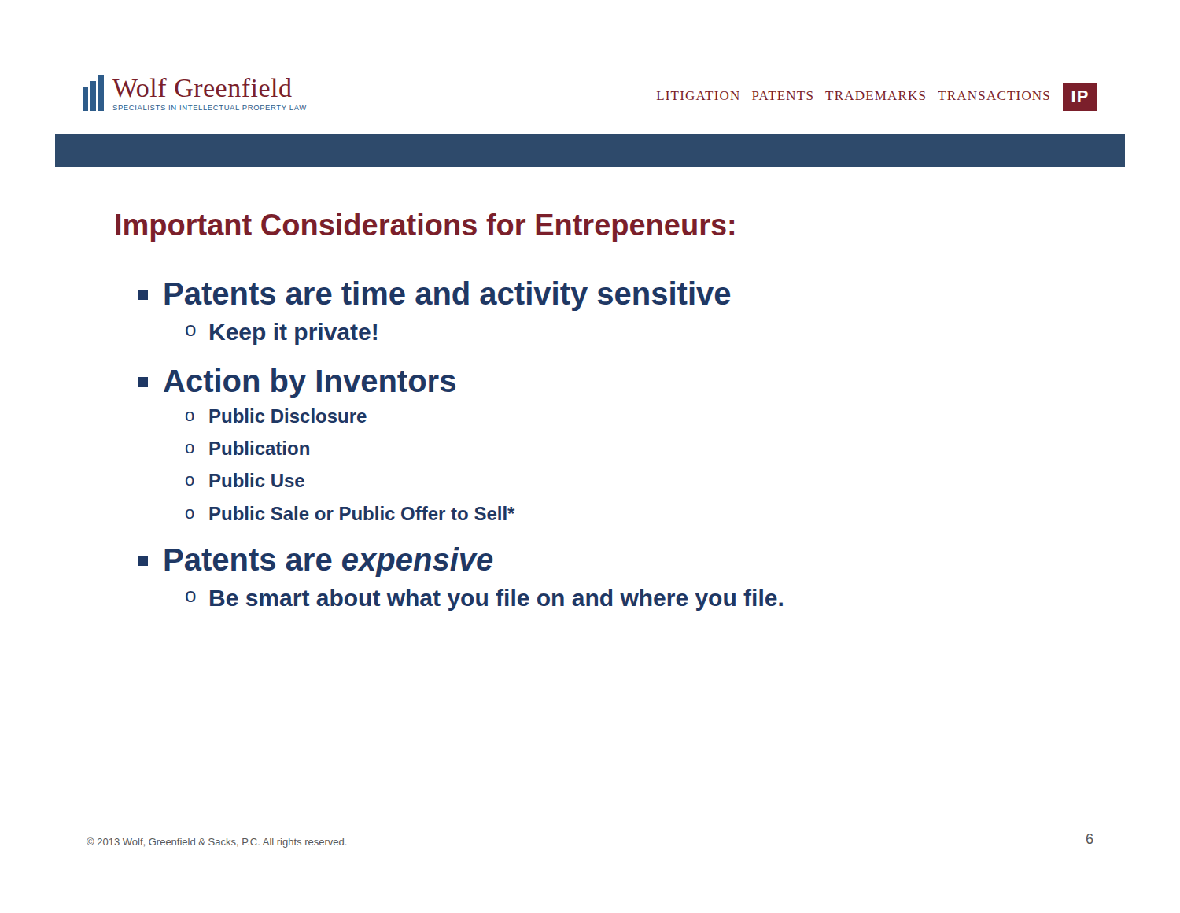Wolf Greenfield
SPECIALISTS IN INTELLECTUAL PROPERTY LAW
LITIGATION PATENTS TRADEMARKS TRANSACTIONS
IP
Important Considerations for Entrepeneurs:
Patents are time and activity sensitive
Keep it private!
Action by Inventors
Public Disclosure
Publication
Public Use
Public Sale or Public Offer to Sell*
Patents are expensive
Be smart about what you file on and where you file.
© 2013 Wolf, Greenfield & Sacks, P.C. All rights reserved.
6